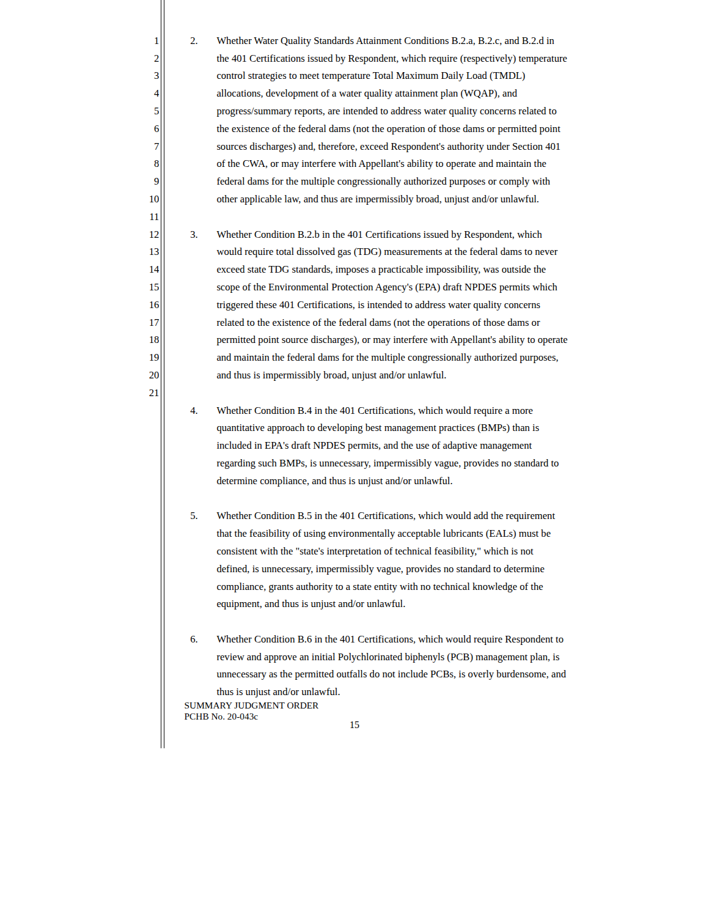1
2
3
4
5
6
7
8
9
10
11
12
13
14
15
16
17
18
19
20
21
2. Whether Water Quality Standards Attainment Conditions B.2.a, B.2.c, and B.2.d in the 401 Certifications issued by Respondent, which require (respectively) temperature control strategies to meet temperature Total Maximum Daily Load (TMDL) allocations, development of a water quality attainment plan (WQAP), and progress/summary reports, are intended to address water quality concerns related to the existence of the federal dams (not the operation of those dams or permitted point sources discharges) and, therefore, exceed Respondent's authority under Section 401 of the CWA, or may interfere with Appellant's ability to operate and maintain the federal dams for the multiple congressionally authorized purposes or comply with other applicable law, and thus are impermissibly broad, unjust and/or unlawful.
3. Whether Condition B.2.b in the 401 Certifications issued by Respondent, which would require total dissolved gas (TDG) measurements at the federal dams to never exceed state TDG standards, imposes a practicable impossibility, was outside the scope of the Environmental Protection Agency's (EPA) draft NPDES permits which triggered these 401 Certifications, is intended to address water quality concerns related to the existence of the federal dams (not the operations of those dams or permitted point source discharges), or may interfere with Appellant's ability to operate and maintain the federal dams for the multiple congressionally authorized purposes, and thus is impermissibly broad, unjust and/or unlawful.
4. Whether Condition B.4 in the 401 Certifications, which would require a more quantitative approach to developing best management practices (BMPs) than is included in EPA's draft NPDES permits, and the use of adaptive management regarding such BMPs, is unnecessary, impermissibly vague, provides no standard to determine compliance, and thus is unjust and/or unlawful.
5. Whether Condition B.5 in the 401 Certifications, which would add the requirement that the feasibility of using environmentally acceptable lubricants (EALs) must be consistent with the "state's interpretation of technical feasibility," which is not defined, is unnecessary, impermissibly vague, provides no standard to determine compliance, grants authority to a state entity with no technical knowledge of the equipment, and thus is unjust and/or unlawful.
6. Whether Condition B.6 in the 401 Certifications, which would require Respondent to review and approve an initial Polychlorinated biphenyls (PCB) management plan, is unnecessary as the permitted outfalls do not include PCBs, is overly burdensome, and thus is unjust and/or unlawful.
SUMMARY JUDGMENT ORDER
PCHB No. 20-043c
15